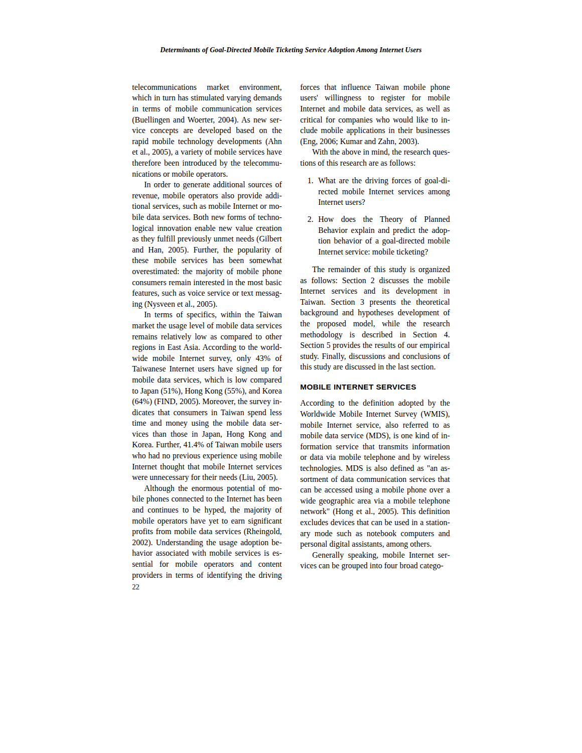Determinants of Goal-Directed Mobile Ticketing Service Adoption Among Internet Users
telecommunications market environment, which in turn has stimulated varying demands in terms of mobile communication services (Buellingen and Woerter, 2004). As new service concepts are developed based on the rapid mobile technology developments (Ahn et al., 2005), a variety of mobile services have therefore been introduced by the telecommunications or mobile operators.
In order to generate additional sources of revenue, mobile operators also provide additional services, such as mobile Internet or mobile data services. Both new forms of technological innovation enable new value creation as they fulfill previously unmet needs (Gilbert and Han, 2005). Further, the popularity of these mobile services has been somewhat overestimated: the majority of mobile phone consumers remain interested in the most basic features, such as voice service or text messaging (Nysveen et al., 2005).
In terms of specifics, within the Taiwan market the usage level of mobile data services remains relatively low as compared to other regions in East Asia. According to the worldwide mobile Internet survey, only 43% of Taiwanese Internet users have signed up for mobile data services, which is low compared to Japan (51%), Hong Kong (55%), and Korea (64%) (FIND, 2005). Moreover, the survey indicates that consumers in Taiwan spend less time and money using the mobile data services than those in Japan, Hong Kong and Korea. Further, 41.4% of Taiwan mobile users who had no previous experience using mobile Internet thought that mobile Internet services were unnecessary for their needs (Liu, 2005).
Although the enormous potential of mobile phones connected to the Internet has been and continues to be hyped, the majority of mobile operators have yet to earn significant profits from mobile data services (Rheingold, 2002). Understanding the usage adoption behavior associated with mobile services is essential for mobile operators and content providers in terms of identifying the driving forces that influence Taiwan mobile phone users' willingness to register for mobile Internet and mobile data services, as well as critical for companies who would like to include mobile applications in their businesses (Eng, 2006; Kumar and Zahn, 2003).
With the above in mind, the research questions of this research are as follows:
What are the driving forces of goal-directed mobile Internet services among Internet users?
How does the Theory of Planned Behavior explain and predict the adoption behavior of a goal-directed mobile Internet service: mobile ticketing?
The remainder of this study is organized as follows: Section 2 discusses the mobile Internet services and its development in Taiwan. Section 3 presents the theoretical background and hypotheses development of the proposed model, while the research methodology is described in Section 4. Section 5 provides the results of our empirical study. Finally, discussions and conclusions of this study are discussed in the last section.
MOBILE INTERNET SERVICES
According to the definition adopted by the Worldwide Mobile Internet Survey (WMIS), mobile Internet service, also referred to as mobile data service (MDS), is one kind of information service that transmits information or data via mobile telephone and by wireless technologies. MDS is also defined as "an assortment of data communication services that can be accessed using a mobile phone over a wide geographic area via a mobile telephone network" (Hong et al., 2005). This definition excludes devices that can be used in a stationary mode such as notebook computers and personal digital assistants, among others.
Generally speaking, mobile Internet services can be grouped into four broad catego-
22